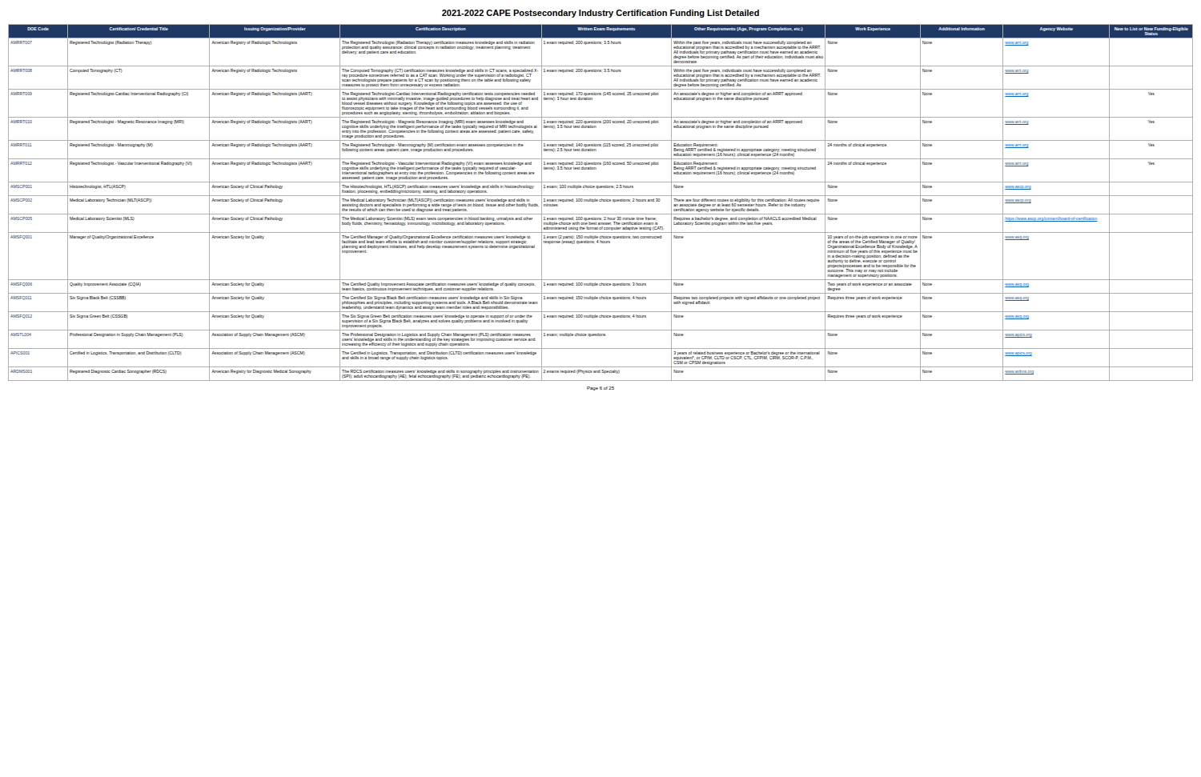2021-2022 CAPE Postsecondary Industry Certification Funding List Detailed
| DOE Code | Certification/ Credential Title | Issuing Organization/Provider | Certification Description | Written Exam Requirements | Other Requirements (Age, Program Completion, etc.) | Work Experience | Additional Information | Agency Website | New to List or New Funding-Eligible Status |
| --- | --- | --- | --- | --- | --- | --- | --- | --- | --- |
| AMRRT007 | Registered Technologist (Radiation Therapy) | American Registry of Radiologic Technologists | The Registered Technologist (Radiation Therapy) certification measures knowledge and skills in radiation protection and quality assurance; clinical concepts in radiation oncology; treatment planning; treatment delivery; and patient care and education. | 1 exam required; 200 questions; 3.5 hours | Within the past five years, individuals must have successfully completed an educational program that is accredited by a mechanism acceptable to the ARRT. All individuals for primary pathway certification must have earned an academic degree before becoming certified. As part of their education, individuals must also demonstrate | None | None | www.arrt.org | |
| AMRRT008 | Computed Tomography (CT) | American Registry of Radiologic Technologists | The Computed Tomography (CT) certification measures knowledge and skills in CT scans, a specialized X-ray procedure sometimes referred to as a CAT scan. Working under the supervision of a radiologist, CT scan technologists prepare patients for a CT scan by positioning them on the table and following safety measures to protect them from unnecessary or excess radiation. | 1 exam required; 200 questions; 3.5 hours | Within the past five years, individuals must have successfully completed an educational program that is accredited by a mechanism acceptable to the ARRT. All individuals for primary pathway certification must have earned an academic degree before becoming certified. As | None | None | www.arrt.org | |
| AMRRT009 | Registered Technologist-Cardiac Interventional Radiography (CI) | American Registry of Radiologic Technologists (AART) | The Registered Technologist-Cardiac Interventional Radiography certification tests competencies needed to assist physicians with minimally invasive, image-guided procedures to help diagnose and treat heart and blood vessel diseases without surgery. Knowledge of the following topics are assessed: the use of fluoroscopic equipment to take images of the heart and surrounding blood vessels surrounding it, and procedures such as angioplasty, stenting, thrombolysis, embolization, ablation and biopsies. | 1 exam required; 170 questions (145 scored, 25 unscored pilot items); 3 hour test duration | An associate's degree or higher and completion of an ARRT approved educational program in the same discipline pursued | None | None | www.arrt.org | Yes |
| AMRRT010 | Registered Technologist - Magnetic Resonance Imaging (MRI) | American Registry of Radiologic Technologists (AART) | The Registered Technologist - Magnetic Resonance Imaging (MRI) exam assesses knowledge and cognitive skills underlying the intelligent performance of the tasks typically required of MRI technologists at entry into the profession. Competencies in the following content areas are assessed: patient care, safety, image production and procedures. | 1 exam required; 220 questions (200 scored, 20 unscored pilot items); 3.5 hour test duration | An associate's degree or higher and completion of an ARRT approved educational program in the same discipline pursued | None | None | www.arrt.org | Yes |
| AMRRT011 | Registered Technologist - Mammography (M) | American Registry of Radiologic Technologists (AART) | The Registered Technologist - Mammography (M) certification exam assesses competencies in the following content areas: patient care, image production and procedures. | 1 exam required; 140 questions (115 scored, 25 unscored pilot items); 2.5 hour test duration | Education Requirement: Being ARRT certified & registered in appropriate category; meeting structured education requirement (16 hours); clinical experience (24 months) | 24 months of clinical experience | None | www.arrt.org | Yes |
| AMRRT012 | Registered Technologist - Vascular Interventional Radiography (VI) | American Registry of Radiologic Technologists (AART) | The Registered Technologist - Vascular Interventional Radiography (VI) exam assesses knowledge and cognitive skills underlying the intelligent performance of the tasks typically required of vascular-interventional radiographers at entry into the profession. Competencies in the following content areas are assessed: patient care, image production and procedures. | 1 exam required; 210 questions (160 scored, 50 unscored pilot items); 3.5 hour test duration | Education Requirement: Being ARRT certified & registered in appropriate category; meeting structured education requirement (16 hours); clinical experience (24 months) | 24 months of clinical experience | None | www.arrt.org | Yes |
| AMSCP001 | Histotechnologist, HTL(ASCP) | American Society of Clinical Pathology | The Histotechnologist, HTL(ASCP) certification measures users' knowledge and skills in histotechnology: fixation, processing, embedding/microtomy, staining, and laboratory operations. | 1 exam; 100 multiple choice questions; 2.5 hours | None | None | None | www.ascp.org | |
| AMSCP002 | Medical Laboratory Technician (MLT(ASCP)) | American Society of Clinical Pathology | The Medical Laboratory Technician (MLT(ASCP)) certification measures users' knowledge and skills in assisting doctors and specialists in performing a wide range of tests on blood, tissue and other bodily fluids, the results of which can then be used to diagnose and treat patients. | 1 exam required; 100 multiple choice questions; 2 hours and 30 minutes | There are four different routes to eligibility for this certification. All routes require an associate degree or at least 60 semester hours. Refer to the industry certification agency website for specific details. | None | None | www.ascp.org | |
| AMSCP005 | Medical Laboratory Scientist (MLS) | American Society of Clinical Pathology | The Medical Laboratory Scientist (MLS) exam tests competencies in blood banking, urinalysis and other body fluids, chemistry, hematology, immunology, microbiology, and laboratory operations. | 1 exam required; 100 questions; 2 hour 30 minute time frame; multiple-choice with one best answer. The certification exam is administered using the format of computer adaptive testing (CAT). | Requires a bachelor's degree, and completion of NAACLS accredited Medical Laboratory Scientist program within the last five years. | None | None | https://www.ascp.org/content/board-of-certification | |
| AMSFQ001 | Manager of Quality/Organizational Excellence | American Society for Quality | The Certified Manager of Quality/Organizational Excellence certification measures users' knowledge to facilitate and lead team efforts to establish and monitor customer/supplier relations, support strategic planning and deployment initiatives, and help develop measurement systems to determine organizational improvement. | 1 exam (2 parts); 150 multiple choice questions; two constructed response (essay) questions; 4 hours | None | 10 years of on-the-job experience in one or more of the areas of the Certified Manager of Quality/ Organizational Excellence Body of Knowledge. A minimum of five years of this experience must be in a decision-making position, defined as the authority to define, execute or control projects/processes and to be responsible for the outcome. This may or may not include management or supervisory positions. | None | www.asq.org | |
| AMSFQ006 | Quality Improvement Associate (CQIA) | American Society for Quality | The Certified Quality Improvement Associate certification measures users' knowledge of quality concepts, team basics, continuous improvement techniques, and customer-supplier relations. | 1 exam required; 100 multiple choice questions; 3 hours | None | Two years of work experience or an associate degree | None | www.asq.org | |
| AMSFQ011 | Six Sigma Black Belt (CSSBB) | American Society for Quality | The Certified Six Sigma Black Belt certification measures users' knowledge and skills in Six Sigma philosophies and principles, including supporting systems and tools. A Black Belt should demonstrate team leadership, understand team dynamics and assign team member roles and responsibilities. | 1 exam required; 150 multiple choice questions; 4 hours | Requires two completed projects with signed affidavits or one completed project with signed affidavit | Requires three years of work experience | None | www.asq.org | |
| AMSFQ012 | Six Sigma Green Belt (CSSGB) | American Society for Quality | The Six Sigma Green Belt certification measures users' knowledge to operate in support of or under the supervision of a Six Sigma Black Belt, analyzes and solves quality problems and is involved in quality improvement projects. | 1 exam required; 100 multiple choice questions; 4 hours | None | Requires three years of work experience | None | www.asq.org | |
| AMSTL004 | Professional Designation in Supply Chain Management (PLS) | Association of Supply Chain Management (ASCM) | The Professional Designation in Logistics and Supply Chain Management (PLS) certification measures users' knowledge and skills in the understanding of the key strategies for improving customer service and increasing the efficiency of their logistics and supply chain operations. | 1 exam; multiple choice questions | None | None | None | www.apics.org | |
| APICS001 | Certified in Logistics, Transportation, and Distribution (CLTD) | Association of Supply Chain Management (ASCM) | The Certified in Logistics, Transportation, and Distribution (CLTD) certification measures users' knowledge and skills in a broad range of supply chain logistics topics. | | 3 years of related business experience or Bachelor's degree or the international equivalent*, or CPIM, CLTD or CSCP, CTL, CFPIM, CIRM, SCOR-P, C.P.M., CSM or CPSM designations | None | None | www.apics.org | |
| ARDMS001 | Registered Diagnostic Cardiac Sonographer (RDCS) | American Registry for Diagnostic Medical Sonography | The RDCS certification measures users' knowledge and skills in sonography principles and instrumentation (SPI); adult echocardiography (AE); fetal echocardiography (FE); and pediatric echocardiography (PE). | 2 exams required (Physics and Specialty) | None | None | None | www.ardms.org | |
Page 6 of 25